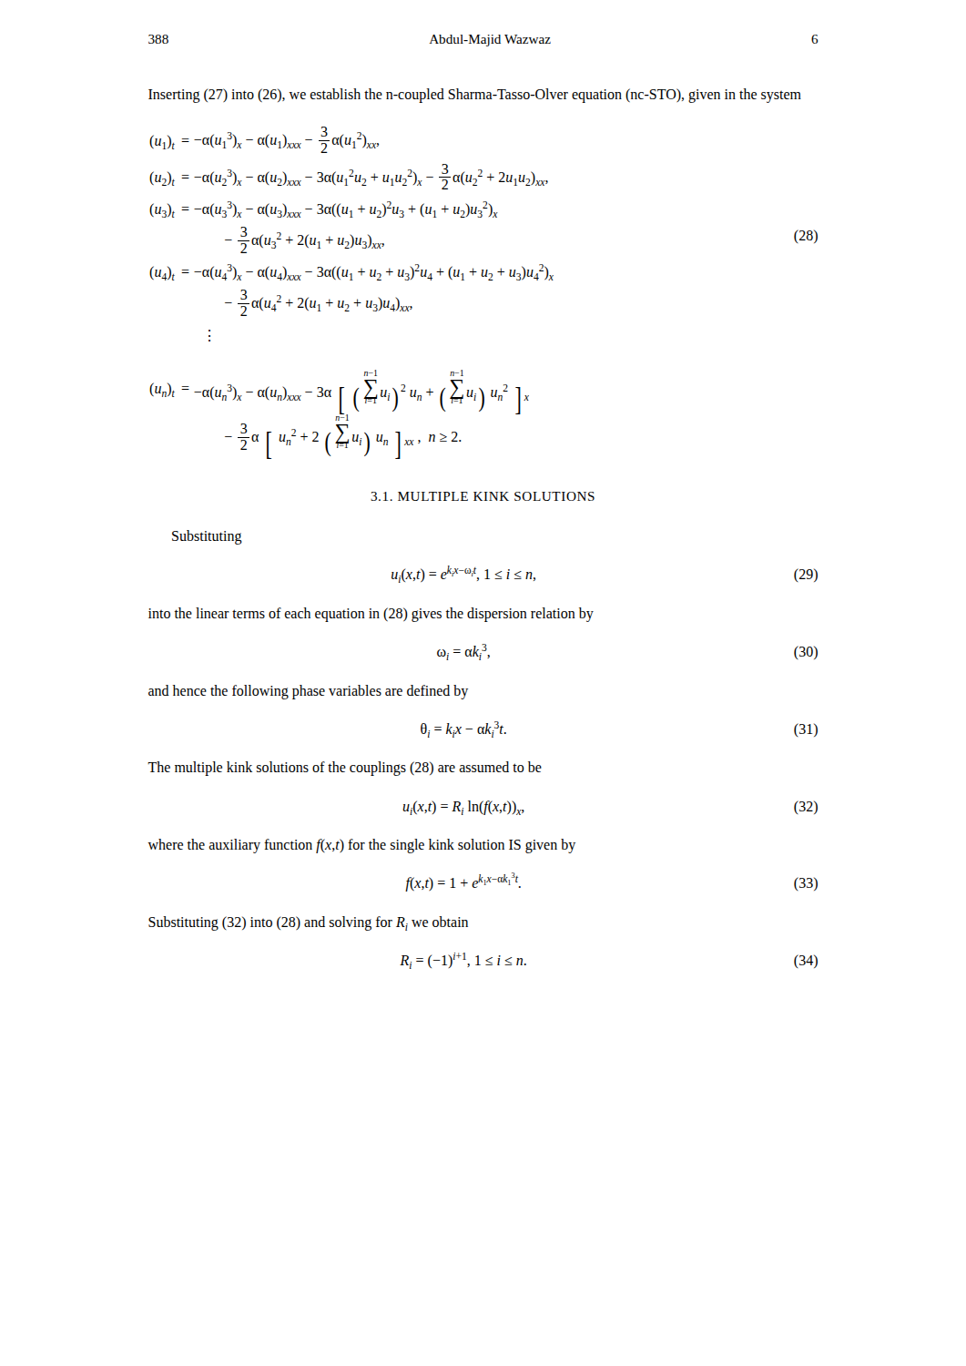388 Abdul-Majid Wazwaz 6
Inserting (27) into (26), we establish the n-coupled Sharma-Tasso-Olver equation (nc-STO), given in the system
| ( u 1 ) t | = | −α( u 1 3 ) x − α( u 1 ) xxx − 3 2 α( u 1 2 ) xx , |
| ( u 2 ) t | = | −α( u 2 3 ) x − α( u 2 ) xxx − 3α( u 1 2 u 2 + u 1 u 2 2 ) x − 3 2 α( u 2 2 + 2 u 1 u 2 ) xx , |
| ( u 3 ) t | = | −α( u 3 3 ) x − α( u 3 ) xxx − 3α(( u 1 + u 2 ) 2 u 3 + ( u 1 + u 2 ) u 3 2 ) x |
| | | − 3 2 α( u 3 2 + 2( u 1 + u 2 ) u 3 ) xx , |
| ( u 4 ) t | = | −α( u 4 3 ) x − α( u 4 ) xxx − 3α(( u 1 + u 2 + u 3 ) 2 u 4 + ( u 1 + u 2 + u 3 ) u 4 2 ) x |
| | | − 3 2 α( u 4 2 + 2( u 1 + u 2 + u 3 ) u 4 ) xx , |
| | | ⋮ |
(28)
| ( u n ) t | = | −α( u n 3 ) x − α( u n ) xxx − 3α [ ( n −1 ∑ i =1 u i ) 2 u n + ( n −1 ∑ i =1 u i ) u n 2 ] x |
| | | − 3 2 α [ u n 2 + 2 ( n −1 ∑ i =1 u i ) u n ] xx , n ≥ 2. |
3.1. MULTIPLE KINK SOLUTIONS
Substituting
ui(x,t) = ekix−ωit, 1 ≤ i ≤ n,
(29)
into the linear terms of each equation in (28) gives the dispersion relation by
ωi = αki3,
(30)
and hence the following phase variables are defined by
θi = kix − αki3t.
(31)
The multiple kink solutions of the couplings (28) are assumed to be
ui(x,t) = Ri ln(f(x,t))x,
(32)
where the auxiliary function f(x,t) for the single kink solution IS given by
f(x,t) = 1 + ek1x−αk13t.
(33)
Substituting (32) into (28) and solving for Ri we obtain
Ri = (−1)i+1, 1 ≤ i ≤ n.
(34)